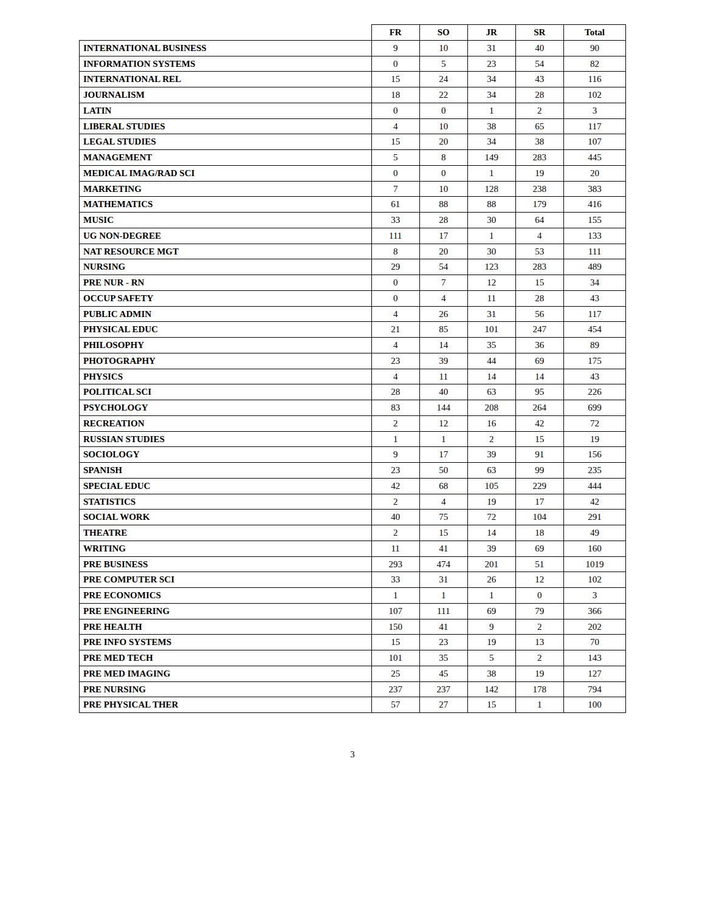| | FR | SO | JR | SR | Total |
| --- | --- | --- | --- | --- | --- |
| INTERNATIONAL BUSINESS | 9 | 10 | 31 | 40 | 90 |
| INFORMATION SYSTEMS | 0 | 5 | 23 | 54 | 82 |
| INTERNATIONAL REL | 15 | 24 | 34 | 43 | 116 |
| JOURNALISM | 18 | 22 | 34 | 28 | 102 |
| LATIN | 0 | 0 | 1 | 2 | 3 |
| LIBERAL STUDIES | 4 | 10 | 38 | 65 | 117 |
| LEGAL STUDIES | 15 | 20 | 34 | 38 | 107 |
| MANAGEMENT | 5 | 8 | 149 | 283 | 445 |
| MEDICAL IMAG/RAD SCI | 0 | 0 | 1 | 19 | 20 |
| MARKETING | 7 | 10 | 128 | 238 | 383 |
| MATHEMATICS | 61 | 88 | 88 | 179 | 416 |
| MUSIC | 33 | 28 | 30 | 64 | 155 |
| UG NON-DEGREE | 111 | 17 | 1 | 4 | 133 |
| NAT RESOURCE MGT | 8 | 20 | 30 | 53 | 111 |
| NURSING | 29 | 54 | 123 | 283 | 489 |
| PRE NUR - RN | 0 | 7 | 12 | 15 | 34 |
| OCCUP SAFETY | 0 | 4 | 11 | 28 | 43 |
| PUBLIC ADMIN | 4 | 26 | 31 | 56 | 117 |
| PHYSICAL EDUC | 21 | 85 | 101 | 247 | 454 |
| PHILOSOPHY | 4 | 14 | 35 | 36 | 89 |
| PHOTOGRAPHY | 23 | 39 | 44 | 69 | 175 |
| PHYSICS | 4 | 11 | 14 | 14 | 43 |
| POLITICAL SCI | 28 | 40 | 63 | 95 | 226 |
| PSYCHOLOGY | 83 | 144 | 208 | 264 | 699 |
| RECREATION | 2 | 12 | 16 | 42 | 72 |
| RUSSIAN STUDIES | 1 | 1 | 2 | 15 | 19 |
| SOCIOLOGY | 9 | 17 | 39 | 91 | 156 |
| SPANISH | 23 | 50 | 63 | 99 | 235 |
| SPECIAL EDUC | 42 | 68 | 105 | 229 | 444 |
| STATISTICS | 2 | 4 | 19 | 17 | 42 |
| SOCIAL WORK | 40 | 75 | 72 | 104 | 291 |
| THEATRE | 2 | 15 | 14 | 18 | 49 |
| WRITING | 11 | 41 | 39 | 69 | 160 |
| PRE BUSINESS | 293 | 474 | 201 | 51 | 1019 |
| PRE COMPUTER SCI | 33 | 31 | 26 | 12 | 102 |
| PRE ECONOMICS | 1 | 1 | 1 | 0 | 3 |
| PRE ENGINEERING | 107 | 111 | 69 | 79 | 366 |
| PRE HEALTH | 150 | 41 | 9 | 2 | 202 |
| PRE INFO SYSTEMS | 15 | 23 | 19 | 13 | 70 |
| PRE MED TECH | 101 | 35 | 5 | 2 | 143 |
| PRE MED IMAGING | 25 | 45 | 38 | 19 | 127 |
| PRE NURSING | 237 | 237 | 142 | 178 | 794 |
| PRE PHYSICAL THER | 57 | 27 | 15 | 1 | 100 |
3